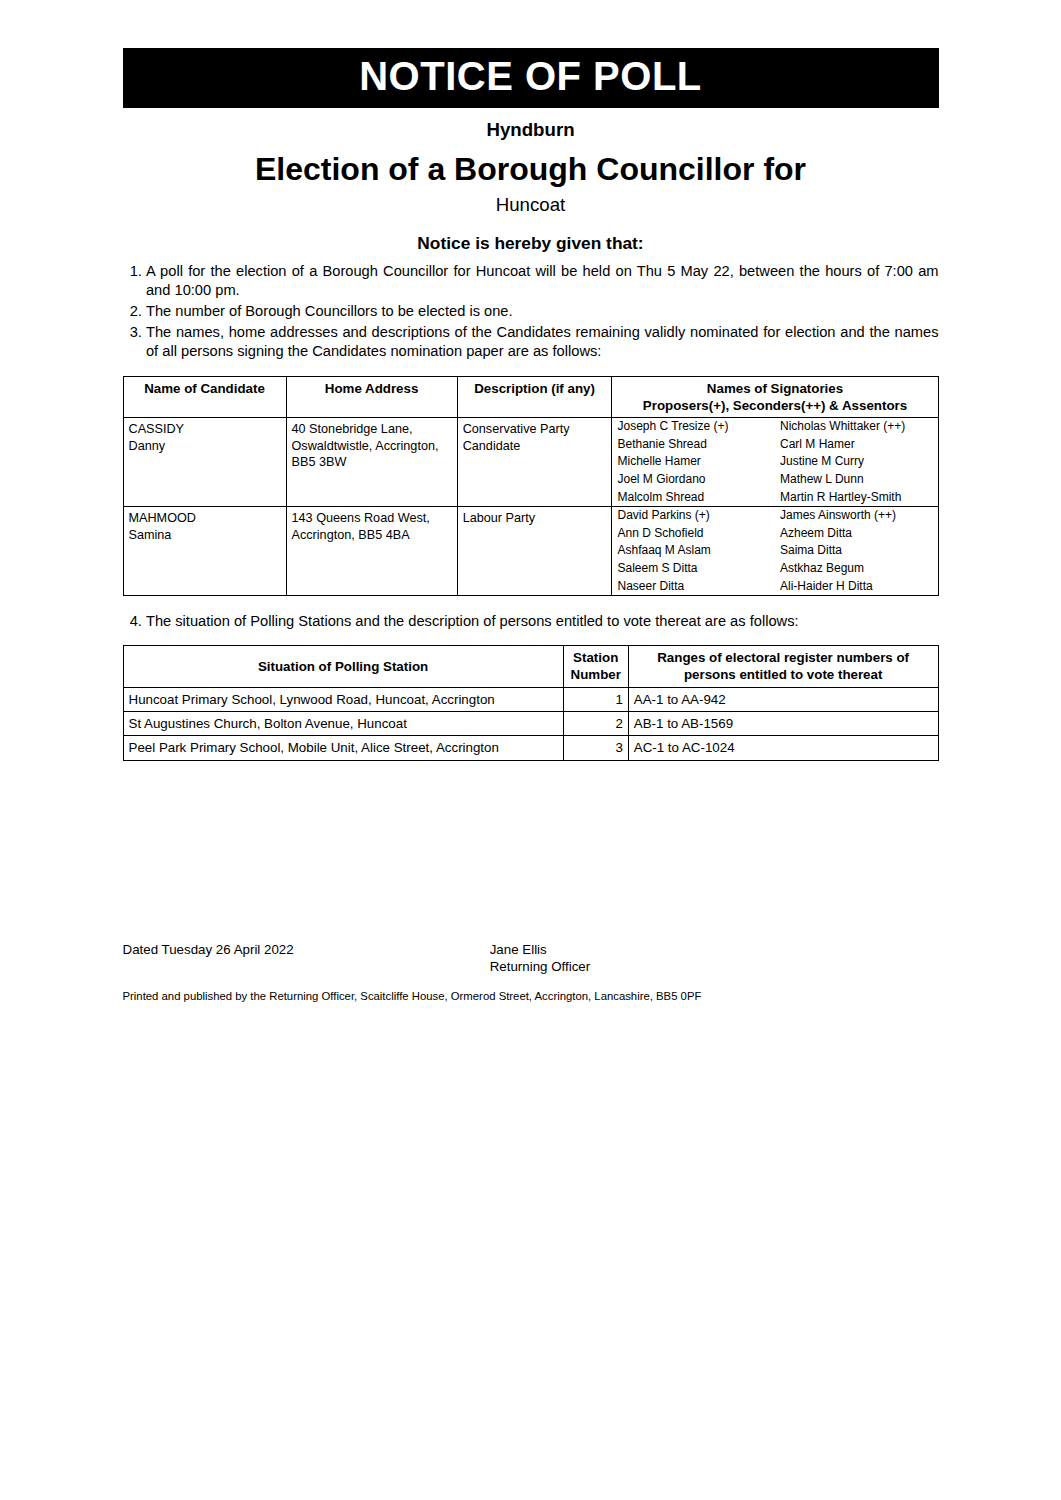NOTICE OF POLL
Hyndburn
Election of a Borough Councillor for
Huncoat
Notice is hereby given that:
A poll for the election of a Borough Councillor for Huncoat will be held on Thu 5 May 22, between the hours of 7:00 am and 10:00 pm.
The number of Borough Councillors to be elected is one.
The names, home addresses and descriptions of the Candidates remaining validly nominated for election and the names of all persons signing the Candidates nomination paper are as follows:
| Name of Candidate | Home Address | Description (if any) | Names of Signatories Proposers(+), Seconders(++) & Assentors |
| --- | --- | --- | --- |
| CASSIDY Danny | 40 Stonebridge Lane, Oswaldtwistle, Accrington, BB5 3BW | Conservative Party Candidate | / Joseph C Tresize (+) / Nicholas Whittaker (++) / / Bethanie Shread / Carl M Hamer / / Michelle Hamer / Justine M Curry / / Joel M Giordano / Mathew L Dunn / / Malcolm Shread / Martin R Hartley-Smith / |
| MAHMOOD Samina | 143 Queens Road West, Accrington, BB5 4BA | Labour Party | / David Parkins (+) / James Ainsworth (++) / / Ann D Schofield / Azheem Ditta / / Ashfaaq M Aslam / Saima Ditta / / Saleem S Ditta / Astkhaz Begum / / Naseer Ditta / Ali-Haider H Ditta / |
The situation of Polling Stations and the description of persons entitled to vote thereat are as follows:
| Situation of Polling Station | Station Number | Ranges of electoral register numbers of persons entitled to vote thereat |
| --- | --- | --- |
| Huncoat Primary School, Lynwood Road, Huncoat, Accrington | 1 | AA-1 to AA-942 |
| St Augustines Church, Bolton Avenue, Huncoat | 2 | AB-1 to AB-1569 |
| Peel Park Primary School, Mobile Unit, Alice Street, Accrington | 3 | AC-1 to AC-1024 |
Dated Tuesday 26 April 2022
Jane Ellis
Returning Officer
Printed and published by the Returning Officer, Scaitcliffe House, Ormerod Street, Accrington, Lancashire, BB5 0PF